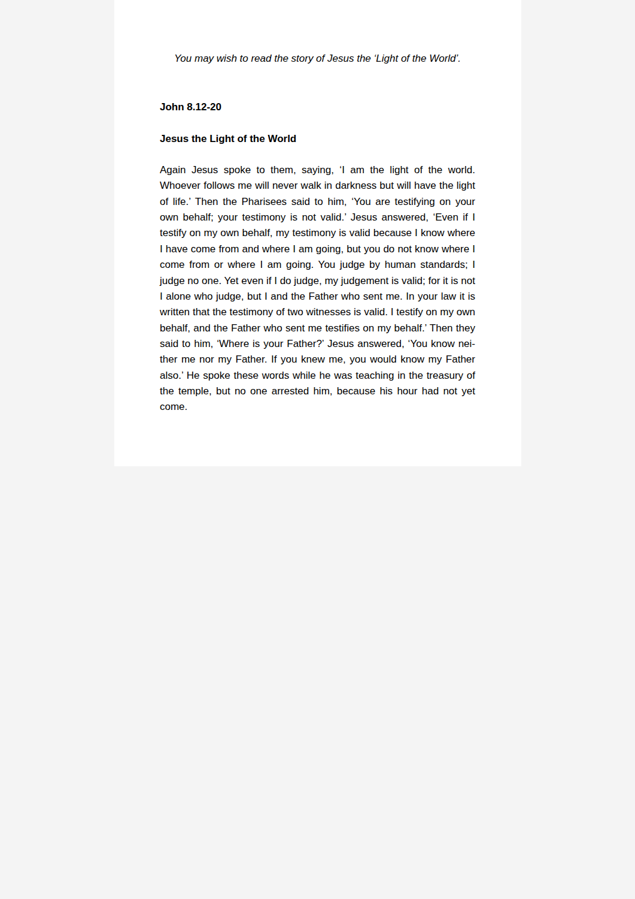You may wish to read the story of Jesus the ‘Light of the World’.
John 8.12-20
Jesus the Light of the World
Again Jesus spoke to them, saying, ‘I am the light of the world. Whoever follows me will never walk in darkness but will have the light of life.’ Then the Pharisees said to him, ‘You are testifying on your own behalf; your testimony is not valid.’ Jesus answered, ‘Even if I testify on my own behalf, my testimony is valid because I know where I have come from and where I am going, but you do not know where I come from or where I am going. You judge by human standards; I judge no one. Yet even if I do judge, my judgement is valid; for it is not I alone who judge, but I and the Father who sent me. In your law it is written that the testimony of two witnesses is valid. I testify on my own behalf, and the Father who sent me testifies on my behalf.’ Then they said to him, ‘Where is your Father?’ Jesus answered, ‘You know neither me nor my Father. If you knew me, you would know my Father also.’ He spoke these words while he was teaching in the treasury of the temple, but no one arrested him, because his hour had not yet come.